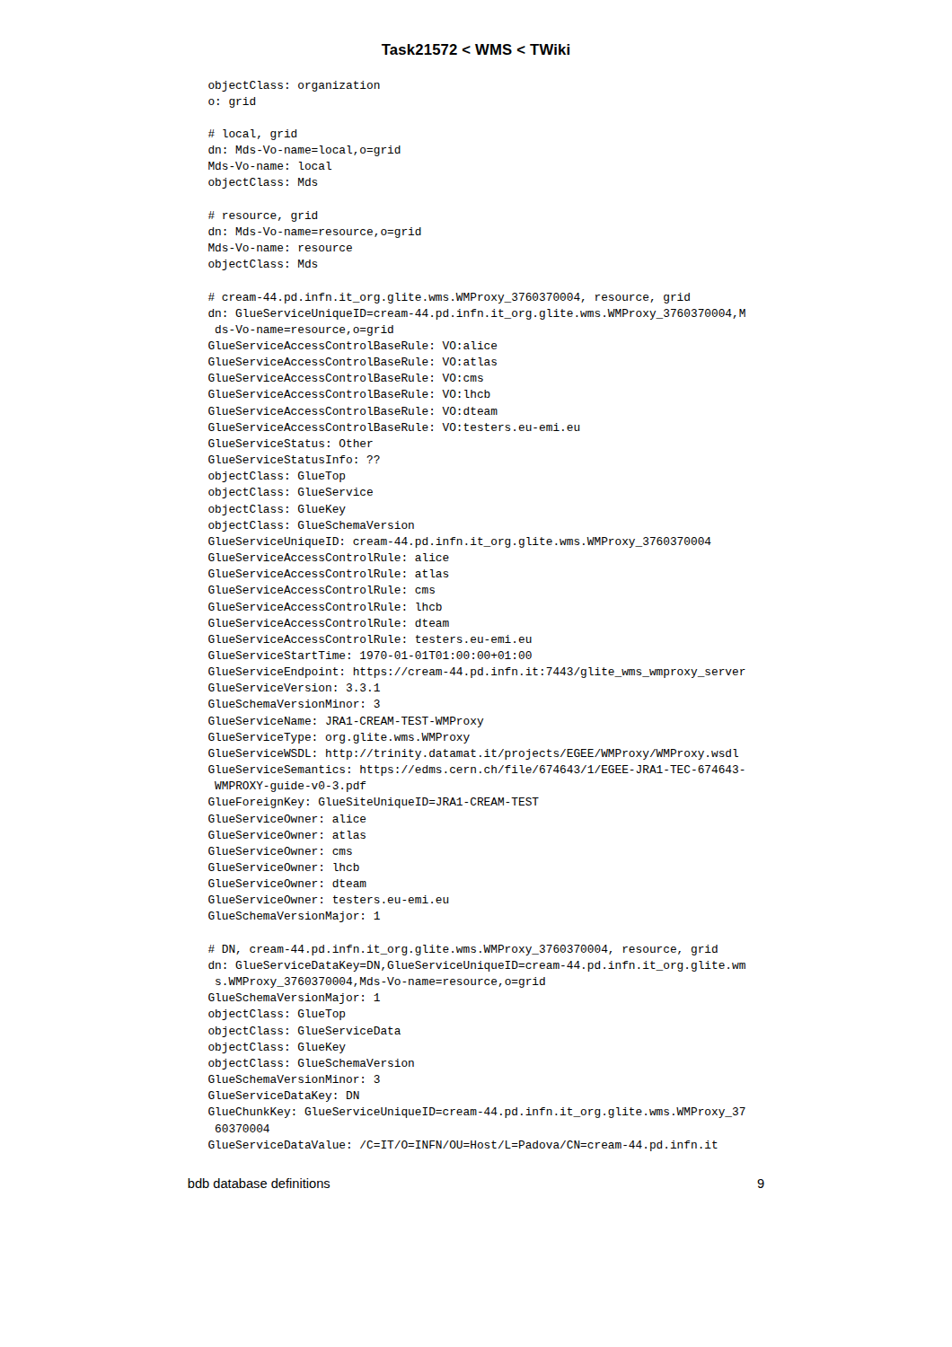Task21572 < WMS < TWiki
objectClass: organization
o: grid

# local, grid
dn: Mds-Vo-name=local,o=grid
Mds-Vo-name: local
objectClass: Mds

# resource, grid
dn: Mds-Vo-name=resource,o=grid
Mds-Vo-name: resource
objectClass: Mds

# cream-44.pd.infn.it_org.glite.wms.WMProxy_3760370004, resource, grid
dn: GlueServiceUniqueID=cream-44.pd.infn.it_org.glite.wms.WMProxy_3760370004,M
 ds-Vo-name=resource,o=grid
GlueServiceAccessControlBaseRule: VO:alice
GlueServiceAccessControlBaseRule: VO:atlas
GlueServiceAccessControlBaseRule: VO:cms
GlueServiceAccessControlBaseRule: VO:lhcb
GlueServiceAccessControlBaseRule: VO:dteam
GlueServiceAccessControlBaseRule: VO:testers.eu-emi.eu
GlueServiceStatus: Other
GlueServiceStatusInfo: ??
objectClass: GlueTop
objectClass: GlueService
objectClass: GlueKey
objectClass: GlueSchemaVersion
GlueServiceUniqueID: cream-44.pd.infn.it_org.glite.wms.WMProxy_3760370004
GlueServiceAccessControlRule: alice
GlueServiceAccessControlRule: atlas
GlueServiceAccessControlRule: cms
GlueServiceAccessControlRule: lhcb
GlueServiceAccessControlRule: dteam
GlueServiceAccessControlRule: testers.eu-emi.eu
GlueServiceStartTime: 1970-01-01T01:00:00+01:00
GlueServiceEndpoint: https://cream-44.pd.infn.it:7443/glite_wms_wmproxy_server
GlueServiceVersion: 3.3.1
GlueSchemaVersionMinor: 3
GlueServiceName: JRA1-CREAM-TEST-WMProxy
GlueServiceType: org.glite.wms.WMProxy
GlueServiceWSDL: http://trinity.datamat.it/projects/EGEE/WMProxy/WMProxy.wsdl
GlueServiceSemantics: https://edms.cern.ch/file/674643/1/EGEE-JRA1-TEC-674643-
 WMPROXY-guide-v0-3.pdf
GlueForeignKey: GlueSiteUniqueID=JRA1-CREAM-TEST
GlueServiceOwner: alice
GlueServiceOwner: atlas
GlueServiceOwner: cms
GlueServiceOwner: lhcb
GlueServiceOwner: dteam
GlueServiceOwner: testers.eu-emi.eu
GlueSchemaVersionMajor: 1

# DN, cream-44.pd.infn.it_org.glite.wms.WMProxy_3760370004, resource, grid
dn: GlueServiceDataKey=DN,GlueServiceUniqueID=cream-44.pd.infn.it_org.glite.wm
 s.WMProxy_3760370004,Mds-Vo-name=resource,o=grid
GlueSchemaVersionMajor: 1
objectClass: GlueTop
objectClass: GlueServiceData
objectClass: GlueKey
objectClass: GlueSchemaVersion
GlueSchemaVersionMinor: 3
GlueServiceDataKey: DN
GlueChunkKey: GlueServiceUniqueID=cream-44.pd.infn.it_org.glite.wms.WMProxy_37
 60370004
GlueServiceDataValue: /C=IT/O=INFN/OU=Host/L=Padova/CN=cream-44.pd.infn.it
bdb database definitions 9